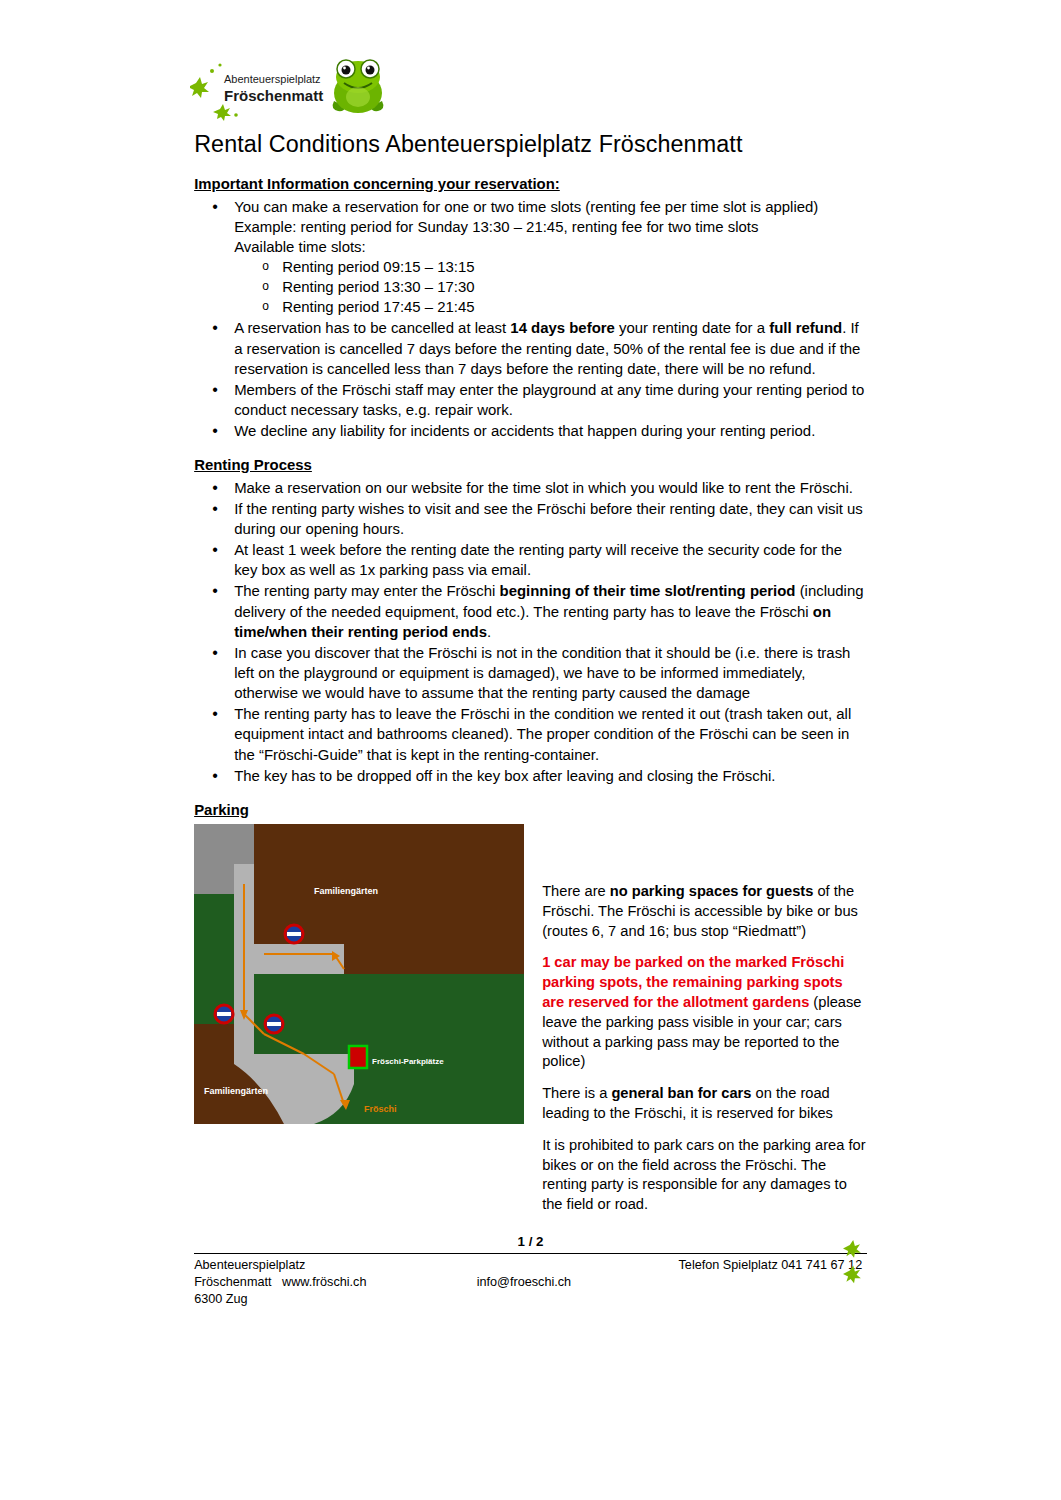Abenteuerspielplatz Fröschenmatt
Rental Conditions Abenteuerspielplatz Fröschenmatt
Important Information concerning your reservation:
You can make a reservation for one or two time slots (renting fee per time slot is applied)
Example: renting period for Sunday 13:30 – 21:45, renting fee for two time slots
Available time slots:
Renting period 09:15 – 13:15
Renting period 13:30 – 17:30
Renting period 17:45 – 21:45
A reservation has to be cancelled at least 14 days before your renting date for a full refund. If a reservation is cancelled 7 days before the renting date, 50% of the rental fee is due and if the reservation is cancelled less than 7 days before the renting date, there will be no refund.
Members of the Fröschi staff may enter the playground at any time during your renting period to conduct necessary tasks, e.g. repair work.
We decline any liability for incidents or accidents that happen during your renting period.
Renting Process
Make a reservation on our website for the time slot in which you would like to rent the Fröschi.
If the renting party wishes to visit and see the Fröschi before their renting date, they can visit us during our opening hours.
At least 1 week before the renting date the renting party will receive the security code for the key box as well as 1x parking pass via email.
The renting party may enter the Fröschi beginning of their time slot/renting period (including delivery of the needed equipment, food etc.). The renting party has to leave the Fröschi on time/when their renting period ends.
In case you discover that the Fröschi is not in the condition that it should be (i.e. there is trash left on the playground or equipment is damaged), we have to be informed immediately, otherwise we would have to assume that the renting party caused the damage
The renting party has to leave the Fröschi in the condition we rented it out (trash taken out, all equipment intact and bathrooms cleaned). The proper condition of the Fröschi can be seen in the “Fröschi-Guide” that is kept in the renting-container.
The key has to be dropped off in the key box after leaving and closing the Fröschi.
Parking
Familiengärten Familiengärten Fröschi-Parkplätze Fröschi
There are no parking spaces for guests of the Fröschi. The Fröschi is accessible by bike or bus (routes 6, 7 and 16; bus stop “Riedmatt”)
1 car may be parked on the marked Fröschi parking spots, the remaining parking spots are reserved for the allotment gardens (please leave the parking pass visible in your car; cars without a parking pass may be reported to the police)
There is a general ban for cars on the road leading to the Fröschi, it is reserved for bikes
It is prohibited to park cars on the parking area for bikes or on the field across the Fröschi. The renting party is responsible for any damages to the field or road.
1 / 2
Abenteuerspielplatz Fröschenmatt www.fröschi.ch
6300 Zug
info@froeschi.ch
Telefon Spielplatz 041 741 67 12